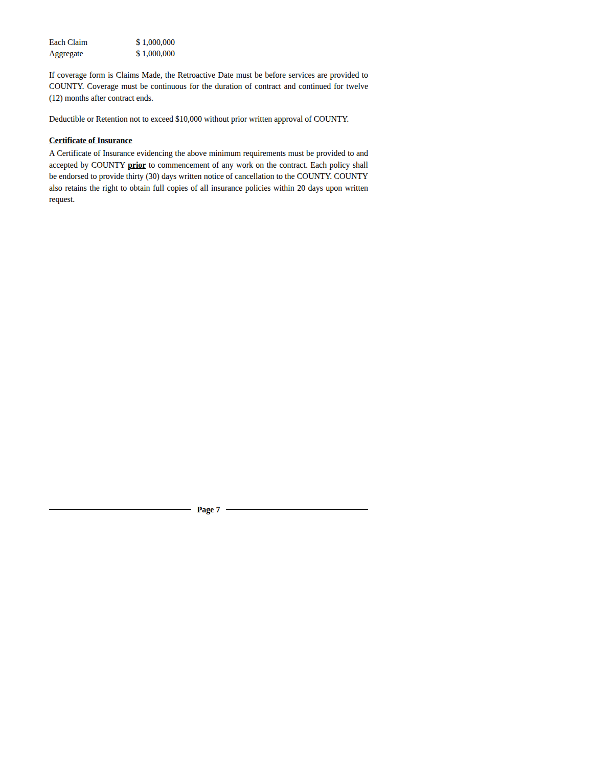| Each Claim | $ 1,000,000 |
| Aggregate | $ 1,000,000 |
If coverage form is Claims Made, the Retroactive Date must be before services are provided to COUNTY. Coverage must be continuous for the duration of contract and continued for twelve (12) months after contract ends.
Deductible or Retention not to exceed $10,000 without prior written approval of COUNTY.
Certificate of Insurance
A Certificate of Insurance evidencing the above minimum requirements must be provided to and accepted by COUNTY prior to commencement of any work on the contract. Each policy shall be endorsed to provide thirty (30) days written notice of cancellation to the COUNTY. COUNTY also retains the right to obtain full copies of all insurance policies within 20 days upon written request.
Page 7